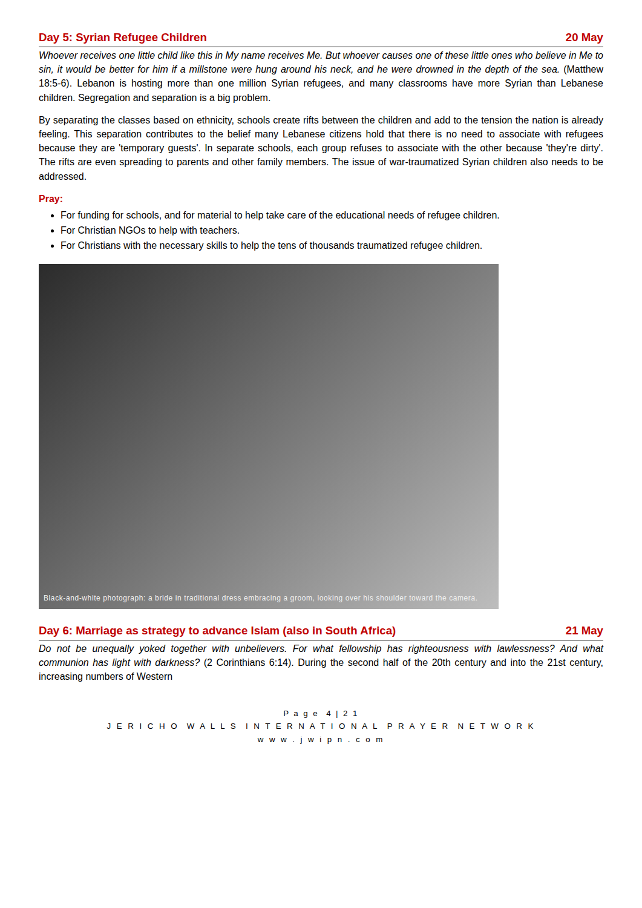Day 5: Syrian Refugee Children 20 May
Whoever receives one little child like this in My name receives Me. But whoever causes one of these little ones who believe in Me to sin, it would be better for him if a millstone were hung around his neck, and he were drowned in the depth of the sea. (Matthew 18:5-6). Lebanon is hosting more than one million Syrian refugees, and many classrooms have more Syrian than Lebanese children. Segregation and separation is a big problem.
By separating the classes based on ethnicity, schools create rifts between the children and add to the tension the nation is already feeling. This separation contributes to the belief many Lebanese citizens hold that there is no need to associate with refugees because they are 'temporary guests'. In separate schools, each group refuses to associate with the other because 'they're dirty'. The rifts are even spreading to parents and other family members. The issue of war-traumatized Syrian children also needs to be addressed.
Pray:
For funding for schools, and for material to help take care of the educational needs of refugee children.
For Christian NGOs to help with teachers.
For Christians with the necessary skills to help the tens of thousands traumatized refugee children.
Black-and-white photograph: a bride in traditional dress embracing a groom, looking over his shoulder toward the camera.
Day 6: Marriage as strategy to advance Islam (also in South Africa) 21 May
Do not be unequally yoked together with unbelievers. For what fellowship has righteousness with lawlessness? And what communion has light with darkness? (2 Corinthians 6:14). During the second half of the 20th century and into the 21st century, increasing numbers of Western
P a g e 4 | 2 1
J E R I C H O W A L L S I N T E R N A T I O N A L P R A Y E R N E T W O R K
w w w . j w i p n . c o m